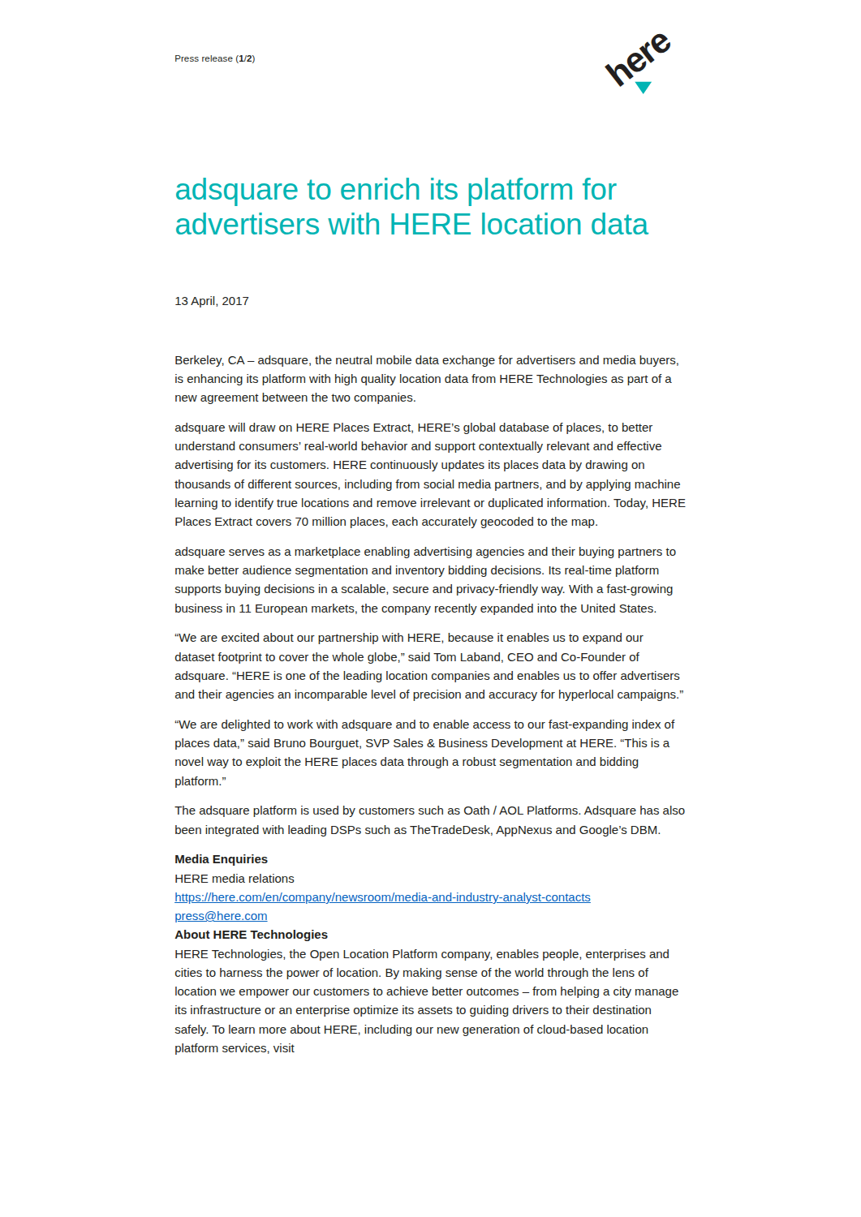here
Press release (1/2)
adsquare to enrich its platform for advertisers with HERE location data
13 April, 2017
Berkeley, CA – adsquare, the neutral mobile data exchange for advertisers and media buyers, is enhancing its platform with high quality location data from HERE Technologies as part of a new agreement between the two companies.
adsquare will draw on HERE Places Extract, HERE’s global database of places, to better understand consumers’ real-world behavior and support contextually relevant and effective advertising for its customers. HERE continuously updates its places data by drawing on thousands of different sources, including from social media partners, and by applying machine learning to identify true locations and remove irrelevant or duplicated information. Today, HERE Places Extract covers 70 million places, each accurately geocoded to the map.
adsquare serves as a marketplace enabling advertising agencies and their buying partners to make better audience segmentation and inventory bidding decisions. Its real-time platform supports buying decisions in a scalable, secure and privacy-friendly way. With a fast-growing business in 11 European markets, the company recently expanded into the United States.
“We are excited about our partnership with HERE, because it enables us to expand our dataset footprint to cover the whole globe,” said Tom Laband, CEO and Co-Founder of adsquare. “HERE is one of the leading location companies and enables us to offer advertisers and their agencies an incomparable level of precision and accuracy for hyperlocal campaigns.”
“We are delighted to work with adsquare and to enable access to our fast-expanding index of places data,” said Bruno Bourguet, SVP Sales & Business Development at HERE. “This is a novel way to exploit the HERE places data through a robust segmentation and bidding platform.”
The adsquare platform is used by customers such as Oath / AOL Platforms. Adsquare has also been integrated with leading DSPs such as TheTradeDesk, AppNexus and Google’s DBM.
Media Enquiries
HERE media relations
https://here.com/en/company/newsroom/media-and-industry-analyst-contacts
press@here.com
About HERE Technologies
HERE Technologies, the Open Location Platform company, enables people, enterprises and cities to harness the power of location. By making sense of the world through the lens of location we empower our customers to achieve better outcomes – from helping a city manage its infrastructure or an enterprise optimize its assets to guiding drivers to their destination safely. To learn more about HERE, including our new generation of cloud-based location platform services, visit